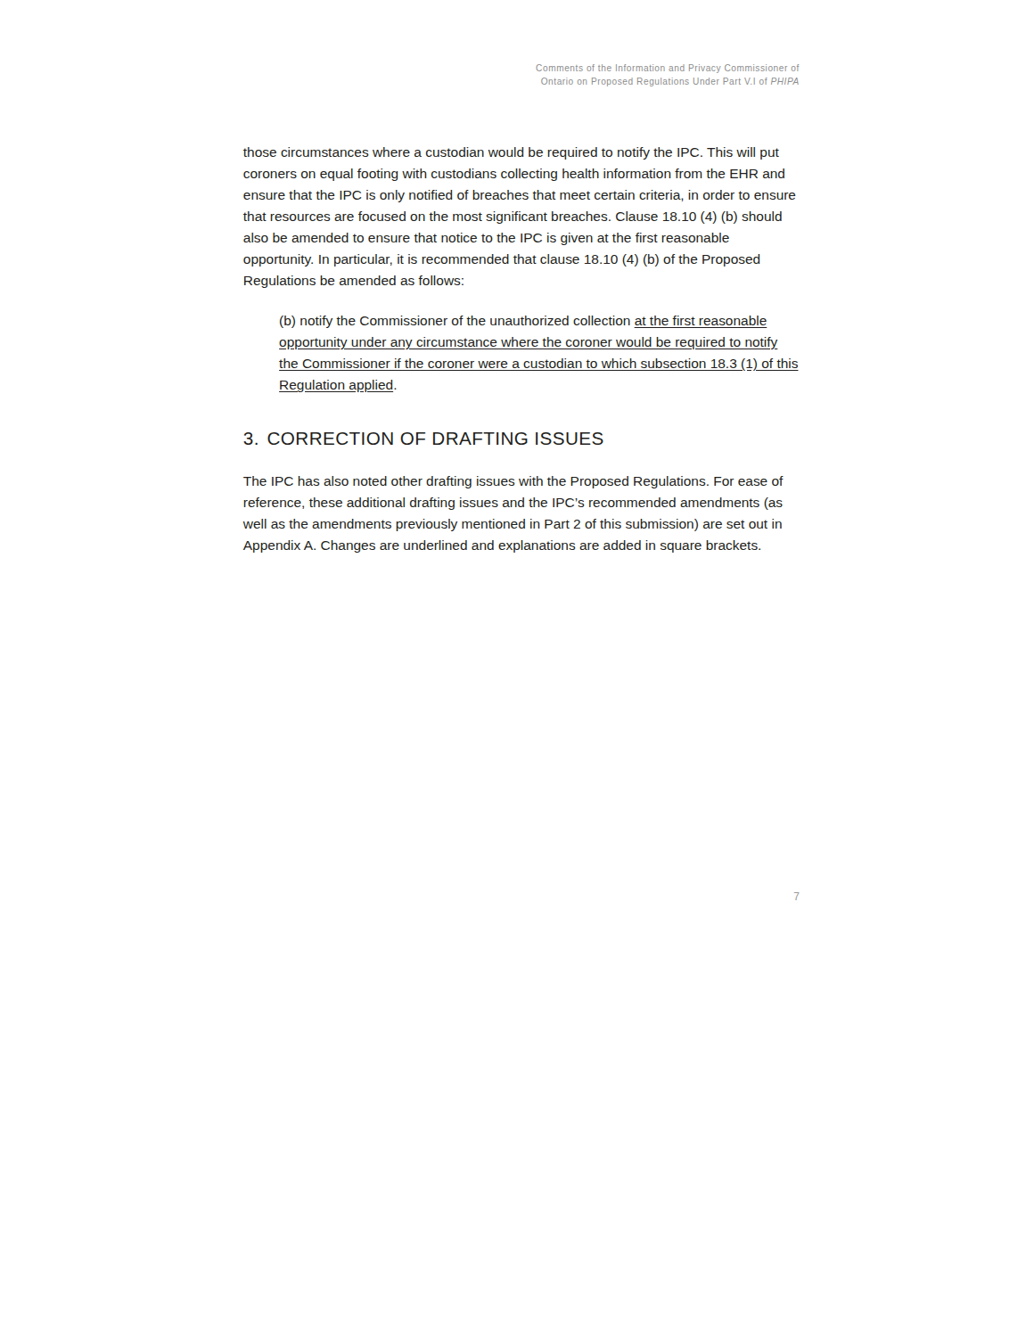Comments of the Information and Privacy Commissioner of Ontario on Proposed Regulations Under Part V.I of PHIPA
those circumstances where a custodian would be required to notify the IPC. This will put coroners on equal footing with custodians collecting health information from the EHR and ensure that the IPC is only notified of breaches that meet certain criteria, in order to ensure that resources are focused on the most significant breaches. Clause 18.10 (4) (b) should also be amended to ensure that notice to the IPC is given at the first reasonable opportunity. In particular, it is recommended that clause 18.10 (4) (b) of the Proposed Regulations be amended as follows:
(b) notify the Commissioner of the unauthorized collection at the first reasonable opportunity under any circumstance where the coroner would be required to notify the Commissioner if the coroner were a custodian to which subsection 18.3 (1) of this Regulation applied.
3. CORRECTION OF DRAFTING ISSUES
The IPC has also noted other drafting issues with the Proposed Regulations. For ease of reference, these additional drafting issues and the IPC’s recommended amendments (as well as the amendments previously mentioned in Part 2 of this submission) are set out in Appendix A. Changes are underlined and explanations are added in square brackets.
7